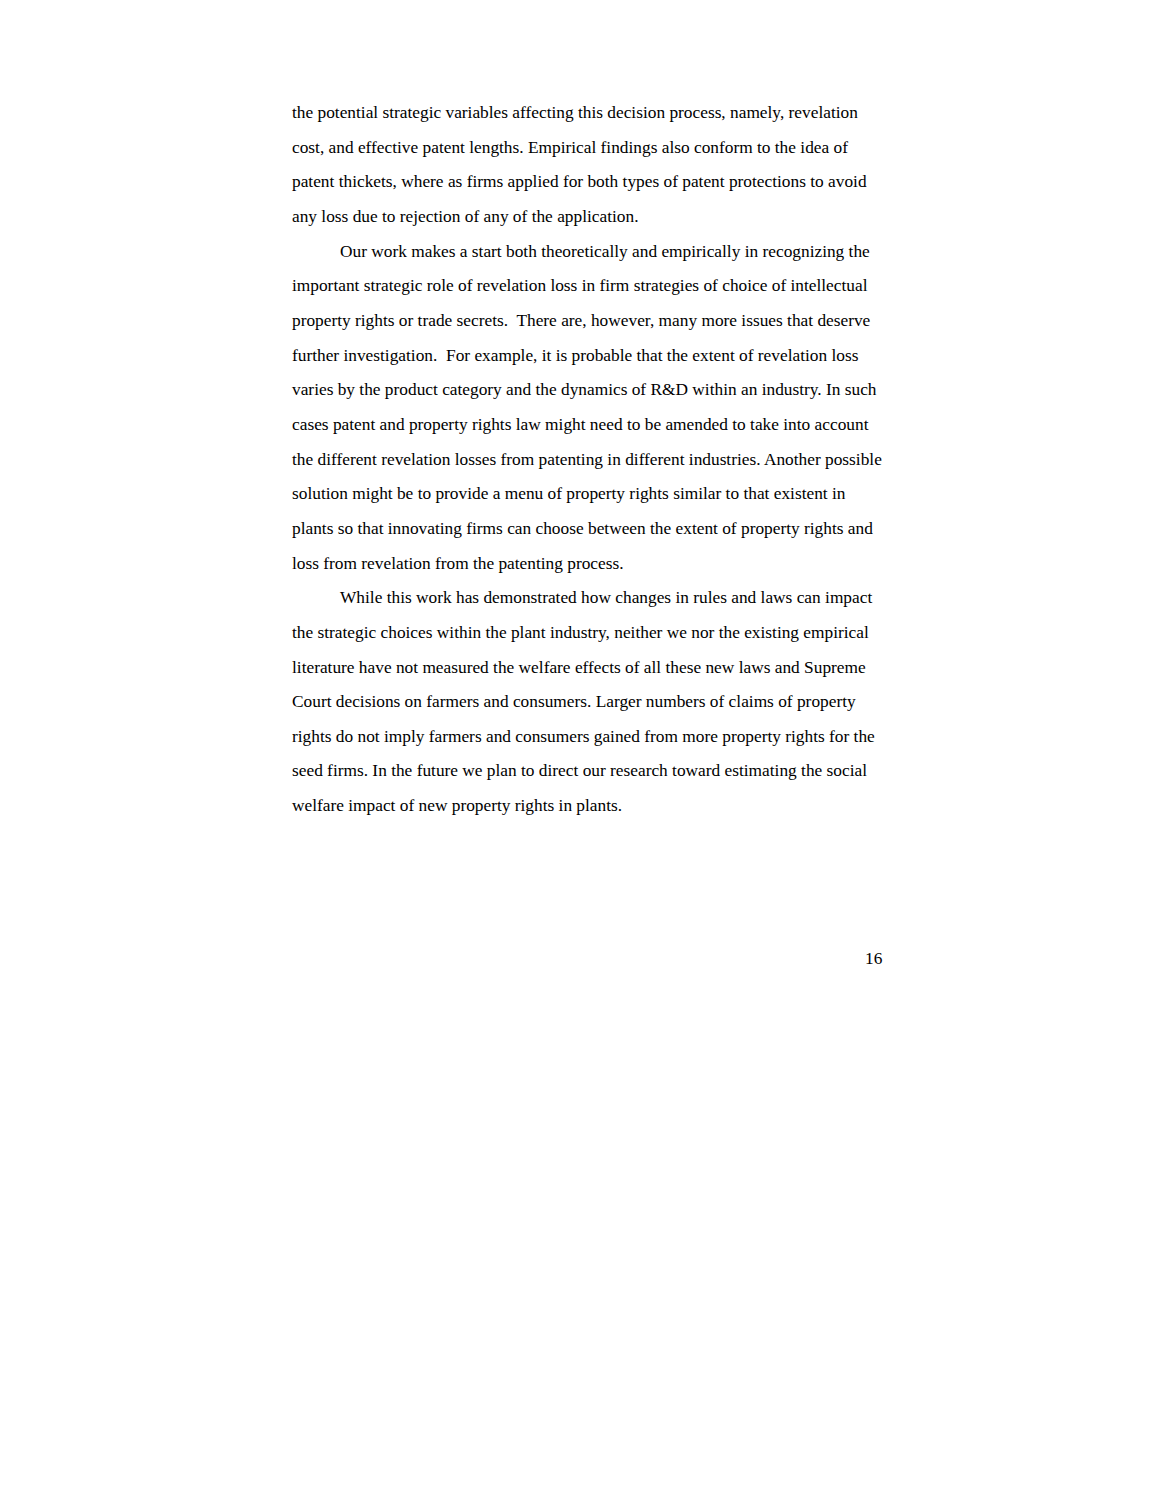the potential strategic variables affecting this decision process, namely, revelation cost, and effective patent lengths. Empirical findings also conform to the idea of patent thickets, where as firms applied for both types of patent protections to avoid any loss due to rejection of any of the application.
Our work makes a start both theoretically and empirically in recognizing the important strategic role of revelation loss in firm strategies of choice of intellectual property rights or trade secrets. There are, however, many more issues that deserve further investigation. For example, it is probable that the extent of revelation loss varies by the product category and the dynamics of R&D within an industry. In such cases patent and property rights law might need to be amended to take into account the different revelation losses from patenting in different industries. Another possible solution might be to provide a menu of property rights similar to that existent in plants so that innovating firms can choose between the extent of property rights and loss from revelation from the patenting process.
While this work has demonstrated how changes in rules and laws can impact the strategic choices within the plant industry, neither we nor the existing empirical literature have not measured the welfare effects of all these new laws and Supreme Court decisions on farmers and consumers. Larger numbers of claims of property rights do not imply farmers and consumers gained from more property rights for the seed firms. In the future we plan to direct our research toward estimating the social welfare impact of new property rights in plants.
16